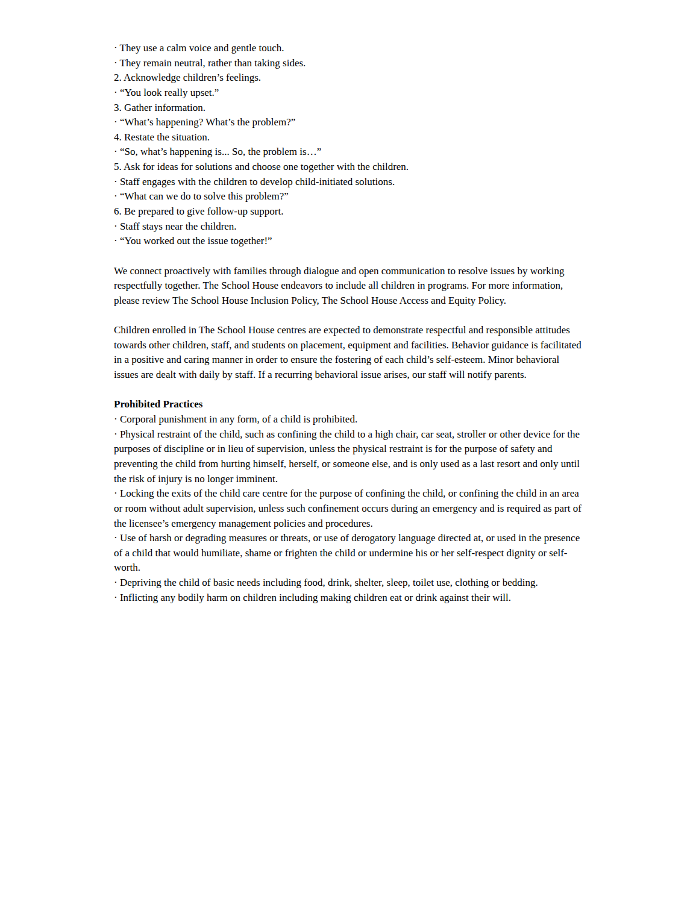· They use a calm voice and gentle touch.
· They remain neutral, rather than taking sides.
2. Acknowledge children’s feelings.
· “You look really upset.”
3. Gather information.
· “What’s happening? What’s the problem?”
4. Restate the situation.
· “So, what’s happening is... So, the problem is…”
5. Ask for ideas for solutions and choose one together with the children.
· Staff engages with the children to develop child-initiated solutions.
· “What can we do to solve this problem?”
6. Be prepared to give follow-up support.
· Staff stays near the children.
· “You worked out the issue together!”
We connect proactively with families through dialogue and open communication to resolve issues by working respectfully together. The School House endeavors to include all children in programs. For more information, please review The School House Inclusion Policy, The School House Access and Equity Policy.
Children enrolled in The School House centres are expected to demonstrate respectful and responsible attitudes towards other children, staff, and students on placement, equipment and facilities. Behavior guidance is facilitated in a positive and caring manner in order to ensure the fostering of each child’s self-esteem. Minor behavioral issues are dealt with daily by staff. If a recurring behavioral issue arises, our staff will notify parents.
Prohibited Practices
· Corporal punishment in any form, of a child is prohibited.
· Physical restraint of the child, such as confining the child to a high chair, car seat, stroller or other device for the purposes of discipline or in lieu of supervision, unless the physical restraint is for the purpose of safety and preventing the child from hurting himself, herself, or someone else, and is only used as a last resort and only until the risk of injury is no longer imminent.
· Locking the exits of the child care centre for the purpose of confining the child, or confining the child in an area or room without adult supervision, unless such confinement occurs during an emergency and is required as part of the licensee’s emergency management policies and procedures.
· Use of harsh or degrading measures or threats, or use of derogatory language directed at, or used in the presence of a child that would humiliate, shame or frighten the child or undermine his or her self-respect dignity or self-worth.
· Depriving the child of basic needs including food, drink, shelter, sleep, toilet use, clothing or bedding.
· Inflicting any bodily harm on children including making children eat or drink against their will.